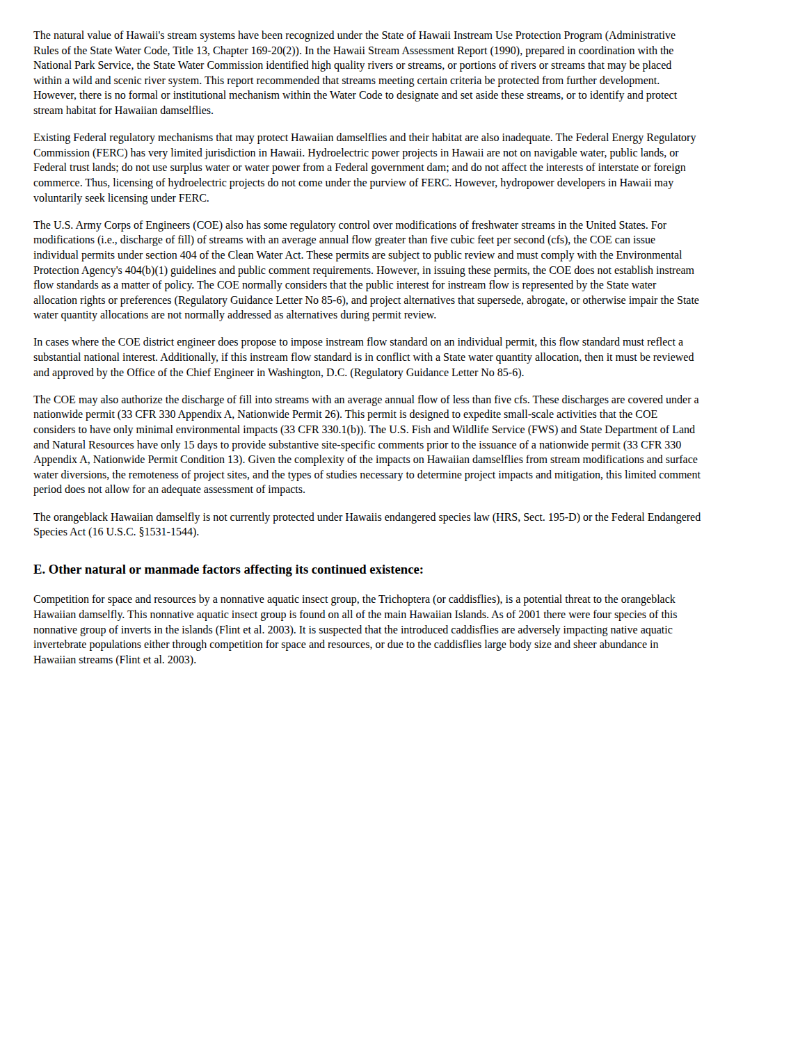The natural value of Hawaii's stream systems have been recognized under the State of Hawaii Instream Use Protection Program (Administrative Rules of the State Water Code, Title 13, Chapter 169-20(2)). In the Hawaii Stream Assessment Report (1990), prepared in coordination with the National Park Service, the State Water Commission identified high quality rivers or streams, or portions of rivers or streams that may be placed within a wild and scenic river system. This report recommended that streams meeting certain criteria be protected from further development. However, there is no formal or institutional mechanism within the Water Code to designate and set aside these streams, or to identify and protect stream habitat for Hawaiian damselflies.
Existing Federal regulatory mechanisms that may protect Hawaiian damselflies and their habitat are also inadequate. The Federal Energy Regulatory Commission (FERC) has very limited jurisdiction in Hawaii. Hydroelectric power projects in Hawaii are not on navigable water, public lands, or Federal trust lands; do not use surplus water or water power from a Federal government dam; and do not affect the interests of interstate or foreign commerce. Thus, licensing of hydroelectric projects do not come under the purview of FERC. However, hydropower developers in Hawaii may voluntarily seek licensing under FERC.
The U.S. Army Corps of Engineers (COE) also has some regulatory control over modifications of freshwater streams in the United States. For modifications (i.e., discharge of fill) of streams with an average annual flow greater than five cubic feet per second (cfs), the COE can issue individual permits under section 404 of the Clean Water Act. These permits are subject to public review and must comply with the Environmental Protection Agency's 404(b)(1) guidelines and public comment requirements. However, in issuing these permits, the COE does not establish instream flow standards as a matter of policy. The COE normally considers that the public interest for instream flow is represented by the State water allocation rights or preferences (Regulatory Guidance Letter No 85-6), and project alternatives that supersede, abrogate, or otherwise impair the State water quantity allocations are not normally addressed as alternatives during permit review.
In cases where the COE district engineer does propose to impose instream flow standard on an individual permit, this flow standard must reflect a substantial national interest. Additionally, if this instream flow standard is in conflict with a State water quantity allocation, then it must be reviewed and approved by the Office of the Chief Engineer in Washington, D.C. (Regulatory Guidance Letter No 85-6).
The COE may also authorize the discharge of fill into streams with an average annual flow of less than five cfs. These discharges are covered under a nationwide permit (33 CFR 330 Appendix A, Nationwide Permit 26). This permit is designed to expedite small-scale activities that the COE considers to have only minimal environmental impacts (33 CFR 330.1(b)). The U.S. Fish and Wildlife Service (FWS) and State Department of Land and Natural Resources have only 15 days to provide substantive site-specific comments prior to the issuance of a nationwide permit (33 CFR 330 Appendix A, Nationwide Permit Condition 13). Given the complexity of the impacts on Hawaiian damselflies from stream modifications and surface water diversions, the remoteness of project sites, and the types of studies necessary to determine project impacts and mitigation, this limited comment period does not allow for an adequate assessment of impacts.
The orangeblack Hawaiian damselfly is not currently protected under Hawaiis endangered species law (HRS, Sect. 195-D) or the Federal Endangered Species Act (16 U.S.C. §1531-1544).
E. Other natural or manmade factors affecting its continued existence:
Competition for space and resources by a nonnative aquatic insect group, the Trichoptera (or caddisflies), is a potential threat to the orangeblack Hawaiian damselfly. This nonnative aquatic insect group is found on all of the main Hawaiian Islands. As of 2001 there were four species of this nonnative group of inverts in the islands (Flint et al. 2003). It is suspected that the introduced caddisflies are adversely impacting native aquatic invertebrate populations either through competition for space and resources, or due to the caddisflies large body size and sheer abundance in Hawaiian streams (Flint et al. 2003).